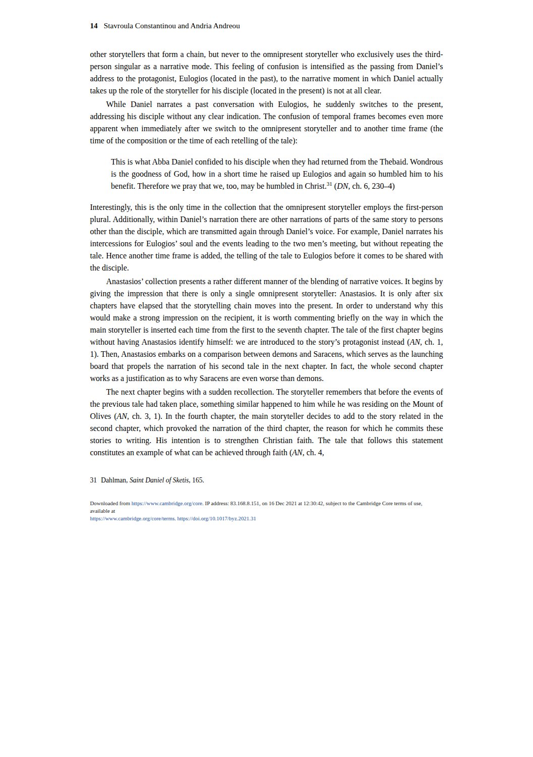14 Stavroula Constantinou and Andria Andreou
other storytellers that form a chain, but never to the omnipresent storyteller who exclusively uses the third-person singular as a narrative mode. This feeling of confusion is intensified as the passing from Daniel’s address to the protagonist, Eulogios (located in the past), to the narrative moment in which Daniel actually takes up the role of the storyteller for his disciple (located in the present) is not at all clear.
While Daniel narrates a past conversation with Eulogios, he suddenly switches to the present, addressing his disciple without any clear indication. The confusion of temporal frames becomes even more apparent when immediately after we switch to the omnipresent storyteller and to another time frame (the time of the composition or the time of each retelling of the tale):
This is what Abba Daniel confided to his disciple when they had returned from the Thebaid. Wondrous is the goodness of God, how in a short time he raised up Eulogios and again so humbled him to his benefit. Therefore we pray that we, too, may be humbled in Christ.31 (DN, ch. 6, 230–4)
Interestingly, this is the only time in the collection that the omnipresent storyteller employs the first-person plural. Additionally, within Daniel’s narration there are other narrations of parts of the same story to persons other than the disciple, which are transmitted again through Daniel’s voice. For example, Daniel narrates his intercessions for Eulogios’ soul and the events leading to the two men’s meeting, but without repeating the tale. Hence another time frame is added, the telling of the tale to Eulogios before it comes to be shared with the disciple.
Anastasios’ collection presents a rather different manner of the blending of narrative voices. It begins by giving the impression that there is only a single omnipresent storyteller: Anastasios. It is only after six chapters have elapsed that the storytelling chain moves into the present. In order to understand why this would make a strong impression on the recipient, it is worth commenting briefly on the way in which the main storyteller is inserted each time from the first to the seventh chapter. The tale of the first chapter begins without having Anastasios identify himself: we are introduced to the story’s protagonist instead (AN, ch. 1, 1). Then, Anastasios embarks on a comparison between demons and Saracens, which serves as the launching board that propels the narration of his second tale in the next chapter. In fact, the whole second chapter works as a justification as to why Saracens are even worse than demons.
The next chapter begins with a sudden recollection. The storyteller remembers that before the events of the previous tale had taken place, something similar happened to him while he was residing on the Mount of Olives (AN, ch. 3, 1). In the fourth chapter, the main storyteller decides to add to the story related in the second chapter, which provoked the narration of the third chapter, the reason for which he commits these stories to writing. His intention is to strengthen Christian faith. The tale that follows this statement constitutes an example of what can be achieved through faith (AN, ch. 4,
31 Dahlman, Saint Daniel of Sketis, 165.
Downloaded from https://www.cambridge.org/core. IP address: 83.168.8.151, on 16 Dec 2021 at 12:30:42, subject to the Cambridge Core terms of use, available at
https://www.cambridge.org/core/terms. https://doi.org/10.1017/byz.2021.31